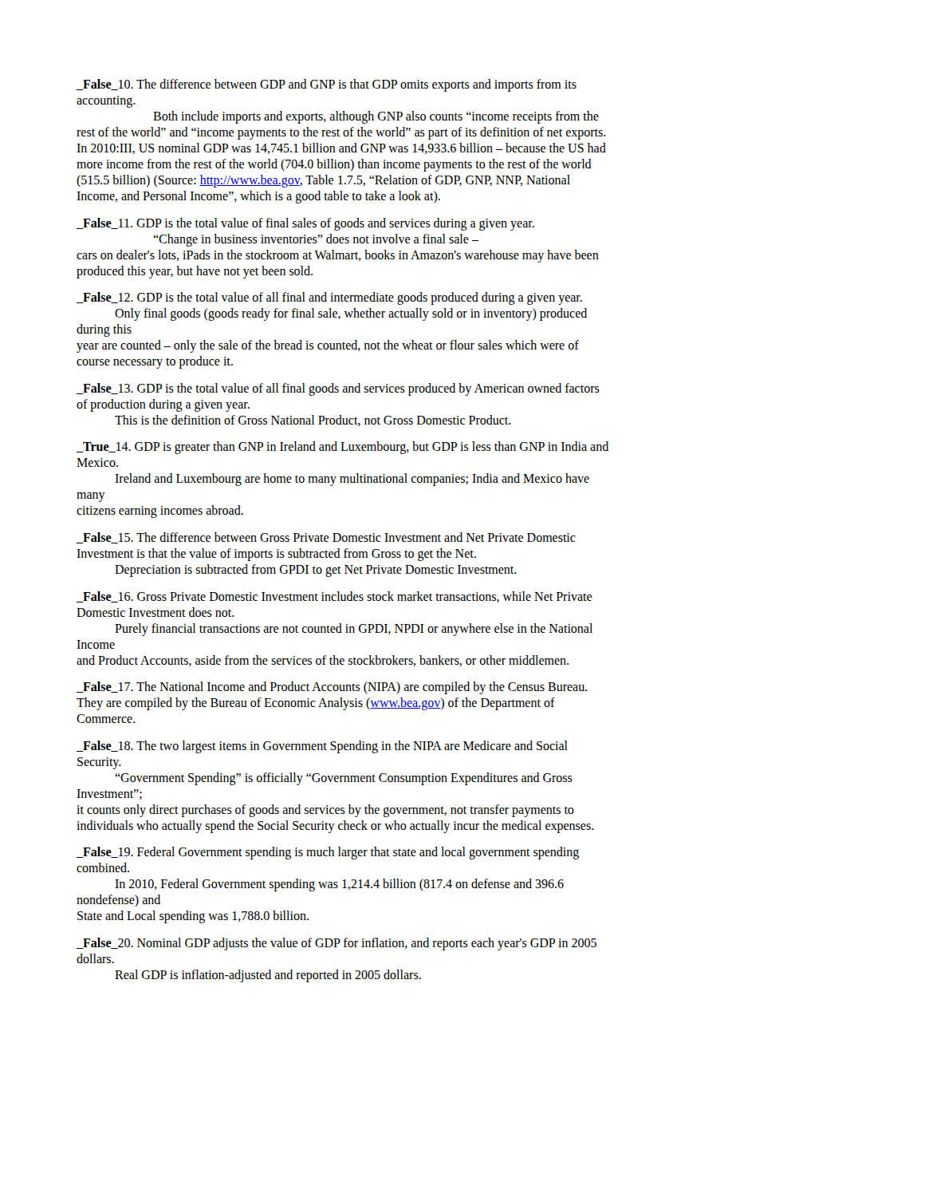_False_10. The difference between GDP and GNP is that GDP omits exports and imports from its accounting. Both include imports and exports, although GNP also counts “income receipts from the rest of the world” and “income payments to the rest of the world” as part of its definition of net exports. In 2010:III, US nominal GDP was 14,745.1 billion and GNP was 14,933.6 billion – because the US had more income from the rest of the world (704.0 billion) than income payments to the rest of the world (515.5 billion) (Source: http://www.bea.gov, Table 1.7.5, “Relation of GDP, GNP, NNP, National Income, and Personal Income”, which is a good table to take a look at).
_False_11. GDP is the total value of final sales of goods and services during a given year. “Change in business inventories” does not involve a final sale – cars on dealer's lots, iPads in the stockroom at Walmart, books in Amazon's warehouse may have been produced this year, but have not yet been sold.
_False_12. GDP is the total value of all final and intermediate goods produced during a given year. Only final goods (goods ready for final sale, whether actually sold or in inventory) produced during this year are counted – only the sale of the bread is counted, not the wheat or flour sales which were of course necessary to produce it.
_False_13. GDP is the total value of all final goods and services produced by American owned factors of production during a given year. This is the definition of Gross National Product, not Gross Domestic Product.
_True_14. GDP is greater than GNP in Ireland and Luxembourg, but GDP is less than GNP in India and Mexico. Ireland and Luxembourg are home to many multinational companies; India and Mexico have many citizens earning incomes abroad.
_False_15. The difference between Gross Private Domestic Investment and Net Private Domestic Investment is that the value of imports is subtracted from Gross to get the Net. Depreciation is subtracted from GPDI to get Net Private Domestic Investment.
_False_16. Gross Private Domestic Investment includes stock market transactions, while Net Private Domestic Investment does not. Purely financial transactions are not counted in GPDI, NPDI or anywhere else in the National Income and Product Accounts, aside from the services of the stockbrokers, bankers, or other middlemen.
_False_17. The National Income and Product Accounts (NIPA) are compiled by the Census Bureau.
They are compiled by the Bureau of Economic Analysis (www.bea.gov) of the Department of Commerce.
_False_18. The two largest items in Government Spending in the NIPA are Medicare and Social Security. “Government Spending” is officially “Government Consumption Expenditures and Gross Investment”; it counts only direct purchases of goods and services by the government, not transfer payments to individuals who actually spend the Social Security check or who actually incur the medical expenses.
_False_19. Federal Government spending is much larger that state and local government spending combined. In 2010, Federal Government spending was 1,214.4 billion (817.4 on defense and 396.6 nondefense) and State and Local spending was 1,788.0 billion.
_False_20. Nominal GDP adjusts the value of GDP for inflation, and reports each year's GDP in 2005 dollars. Real GDP is inflation-adjusted and reported in 2005 dollars.